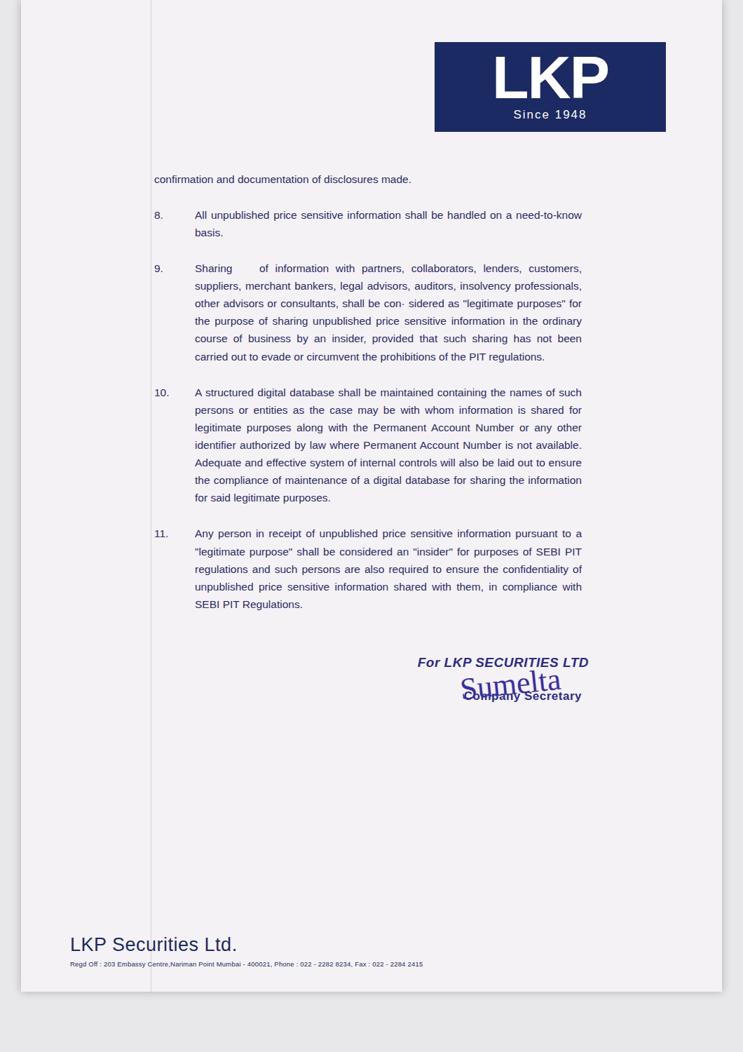LKP
Since 1948
confirmation and documentation of disclosures made.
8. All unpublished price sensitive information shall be handled on a need-to-know basis.
9. Sharing of information with partners, collaborators, lenders, customers, suppliers, merchant bankers, legal advisors, auditors, insolvency professionals, other advisors or consultants, shall be con· sidered as "legitimate purposes" for the purpose of sharing unpublished price sensitive information in the ordinary course of business by an insider, provided that such sharing has not been carried out to evade or circumvent the prohibitions of the PIT regulations.
10. A structured digital database shall be maintained containing the names of such persons or entities as the case may be with whom information is shared for legitimate purposes along with the Permanent Account Number or any other identifier authorized by law where Permanent Account Number is not available. Adequate and effective system of internal controls will also be laid out to ensure the compliance of maintenance of a digital database for sharing the information for said legitimate purposes.
11. Any person in receipt of unpublished price sensitive information pursuant to a "legitimate purpose" shall be considered an "insider" for purposes of SEBI PIT regulations and such persons are also required to ensure the confidentiality of unpublished price sensitive information shared with them, in compliance with SEBI PIT Regulations.
For LKP SECURITIES LTD
Sumelta
Company Secretary
LKP Securities Ltd.
Regd Off : 203 Embassy Centre,Nariman Point Mumbai - 400021, Phone : 022 - 2282 8234, Fax : 022 - 2284 2415